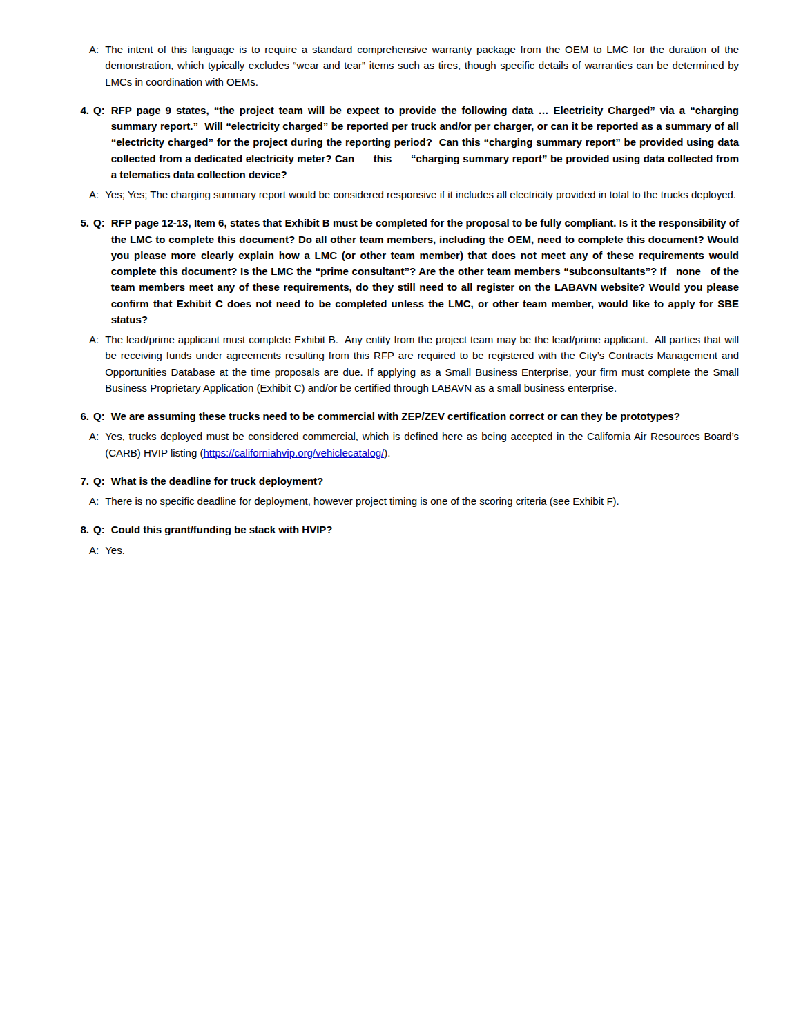A: The intent of this language is to require a standard comprehensive warranty package from the OEM to LMC for the duration of the demonstration, which typically excludes “wear and tear” items such as tires, though specific details of warranties can be determined by LMCs in coordination with OEMs.
4. Q: RFP page 9 states, “the project team will be expect to provide the following data … Electricity Charged” via a “charging summary report.” Will “electricity charged” be reported per truck and/or per charger, or can it be reported as a summary of all “electricity charged” for the project during the reporting period? Can this “charging summary report” be provided using data collected from a dedicated electricity meter? Can this “charging summary report” be provided using data collected from a telematics data collection device?
A: Yes; Yes; The charging summary report would be considered responsive if it includes all electricity provided in total to the trucks deployed.
5. Q: RFP page 12-13, Item 6, states that Exhibit B must be completed for the proposal to be fully compliant. Is it the responsibility of the LMC to complete this document? Do all other team members, including the OEM, need to complete this document? Would you please more clearly explain how a LMC (or other team member) that does not meet any of these requirements would complete this document? Is the LMC the “prime consultant”? Are the other team members “subconsultants”? If none of the team members meet any of these requirements, do they still need to all register on the LABAVN website? Would you please confirm that Exhibit C does not need to be completed unless the LMC, or other team member, would like to apply for SBE status?
A: The lead/prime applicant must complete Exhibit B. Any entity from the project team may be the lead/prime applicant. All parties that will be receiving funds under agreements resulting from this RFP are required to be registered with the City’s Contracts Management and Opportunities Database at the time proposals are due. If applying as a Small Business Enterprise, your firm must complete the Small Business Proprietary Application (Exhibit C) and/or be certified through LABAVN as a small business enterprise.
6. Q: We are assuming these trucks need to be commercial with ZEP/ZEV certification correct or can they be prototypes?
A: Yes, trucks deployed must be considered commercial, which is defined here as being accepted in the California Air Resources Board’s (CARB) HVIP listing (https://californiahvip.org/vehiclecatalog/).
7. Q: What is the deadline for truck deployment?
A: There is no specific deadline for deployment, however project timing is one of the scoring criteria (see Exhibit F).
8. Q: Could this grant/funding be stack with HVIP?
A: Yes.